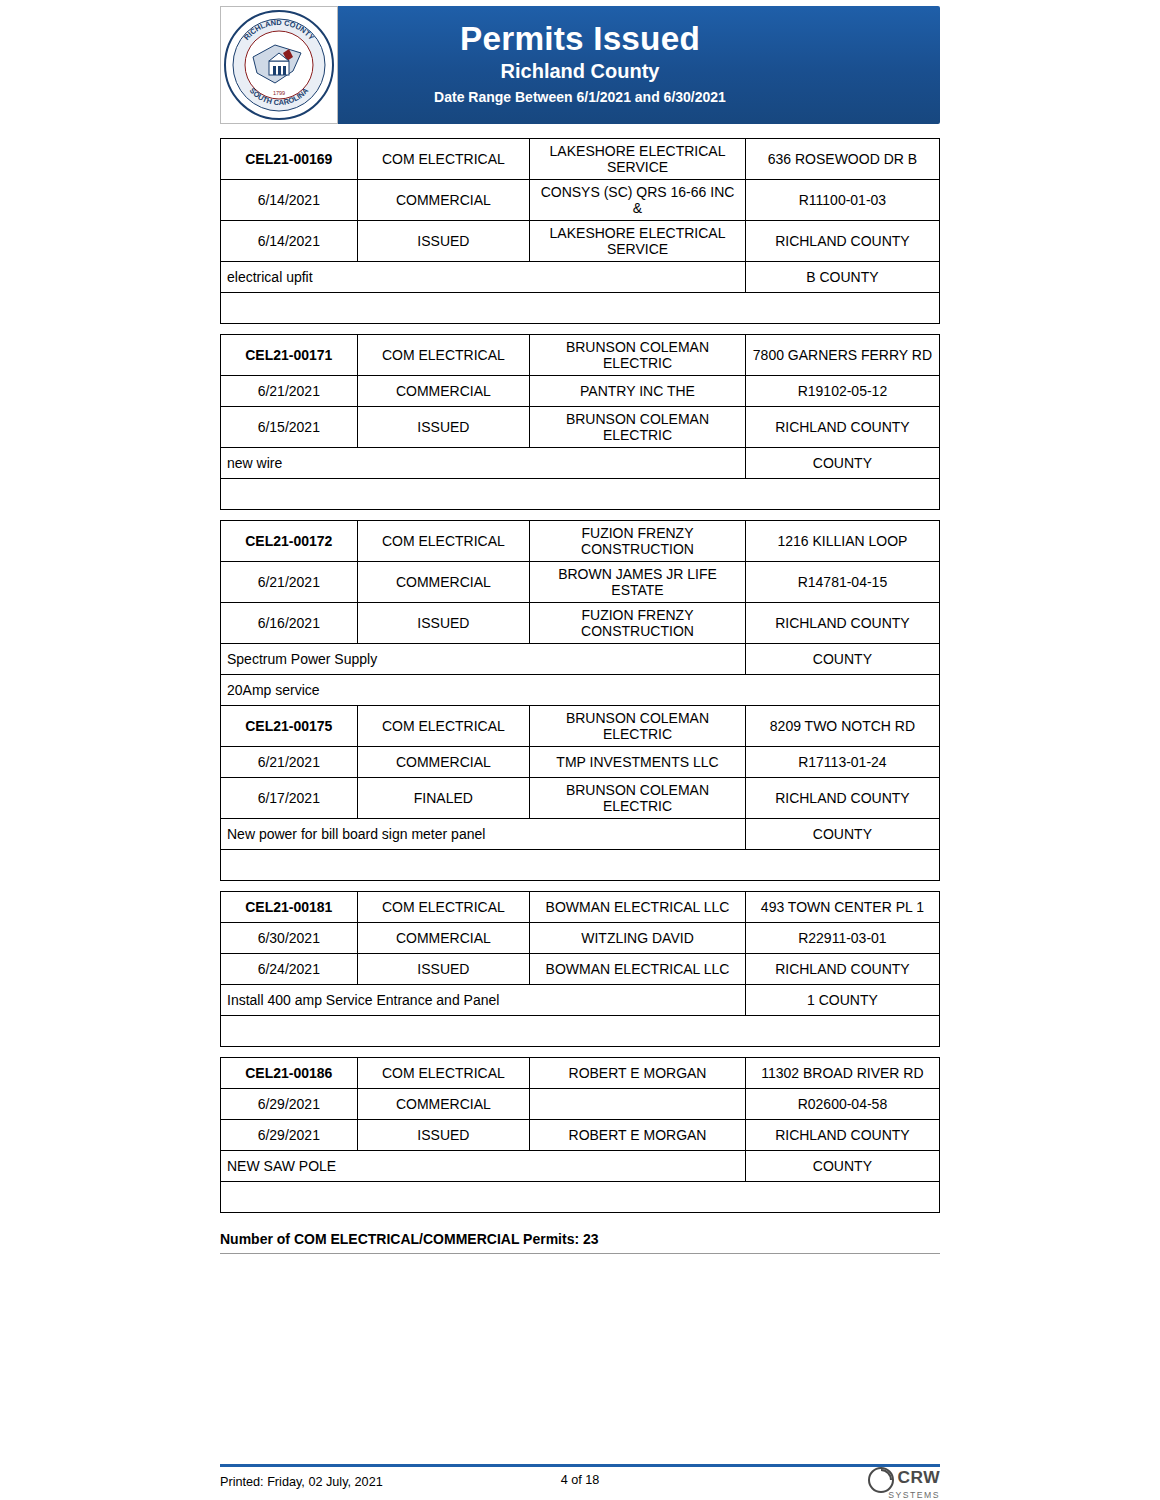Permits Issued
Richland County
Date Range Between 6/1/2021 and 6/30/2021
RICHLAND COUNTY SOUTH CAROLINA 1799
| CEL21-00169 | COM ELECTRICAL | LAKESHORE ELECTRICAL SERVICE | 636 ROSEWOOD DR B |
| 6/14/2021 | COMMERCIAL | CONSYS (SC) QRS 16-66 INC & | R11100-01-03 |
| 6/14/2021 | ISSUED | LAKESHORE ELECTRICAL SERVICE | RICHLAND COUNTY |
| electrical upfit | B COUNTY |
| CEL21-00171 | COM ELECTRICAL | BRUNSON COLEMAN ELECTRIC | 7800 GARNERS FERRY RD |
| 6/21/2021 | COMMERCIAL | PANTRY INC THE | R19102-05-12 |
| 6/15/2021 | ISSUED | BRUNSON COLEMAN ELECTRIC | RICHLAND COUNTY |
| new wire | COUNTY |
| CEL21-00172 | COM ELECTRICAL | FUZION FRENZY CONSTRUCTION | 1216 KILLIAN LOOP |
| 6/21/2021 | COMMERCIAL | BROWN JAMES JR LIFE ESTATE | R14781-04-15 |
| 6/16/2021 | ISSUED | FUZION FRENZY CONSTRUCTION | RICHLAND COUNTY |
| Spectrum Power Supply | COUNTY |
| 20Amp service |
| CEL21-00175 | COM ELECTRICAL | BRUNSON COLEMAN ELECTRIC | 8209 TWO NOTCH RD |
| 6/21/2021 | COMMERCIAL | TMP INVESTMENTS LLC | R17113-01-24 |
| 6/17/2021 | FINALED | BRUNSON COLEMAN ELECTRIC | RICHLAND COUNTY |
| New power for bill board sign meter panel | COUNTY |
| CEL21-00181 | COM ELECTRICAL | BOWMAN ELECTRICAL LLC | 493 TOWN CENTER PL 1 |
| 6/30/2021 | COMMERCIAL | WITZLING DAVID | R22911-03-01 |
| 6/24/2021 | ISSUED | BOWMAN ELECTRICAL LLC | RICHLAND COUNTY |
| Install 400 amp Service Entrance and Panel | 1 COUNTY |
| CEL21-00186 | COM ELECTRICAL | ROBERT E MORGAN | 11302 BROAD RIVER RD |
| 6/29/2021 | COMMERCIAL | | R02600-04-58 |
| 6/29/2021 | ISSUED | ROBERT E MORGAN | RICHLAND COUNTY |
| NEW SAW POLE | COUNTY |
Number of COM ELECTRICAL/COMMERCIAL Permits: 23
Printed: Friday, 02 July, 2021
4 of 18
CRWSYSTEMS